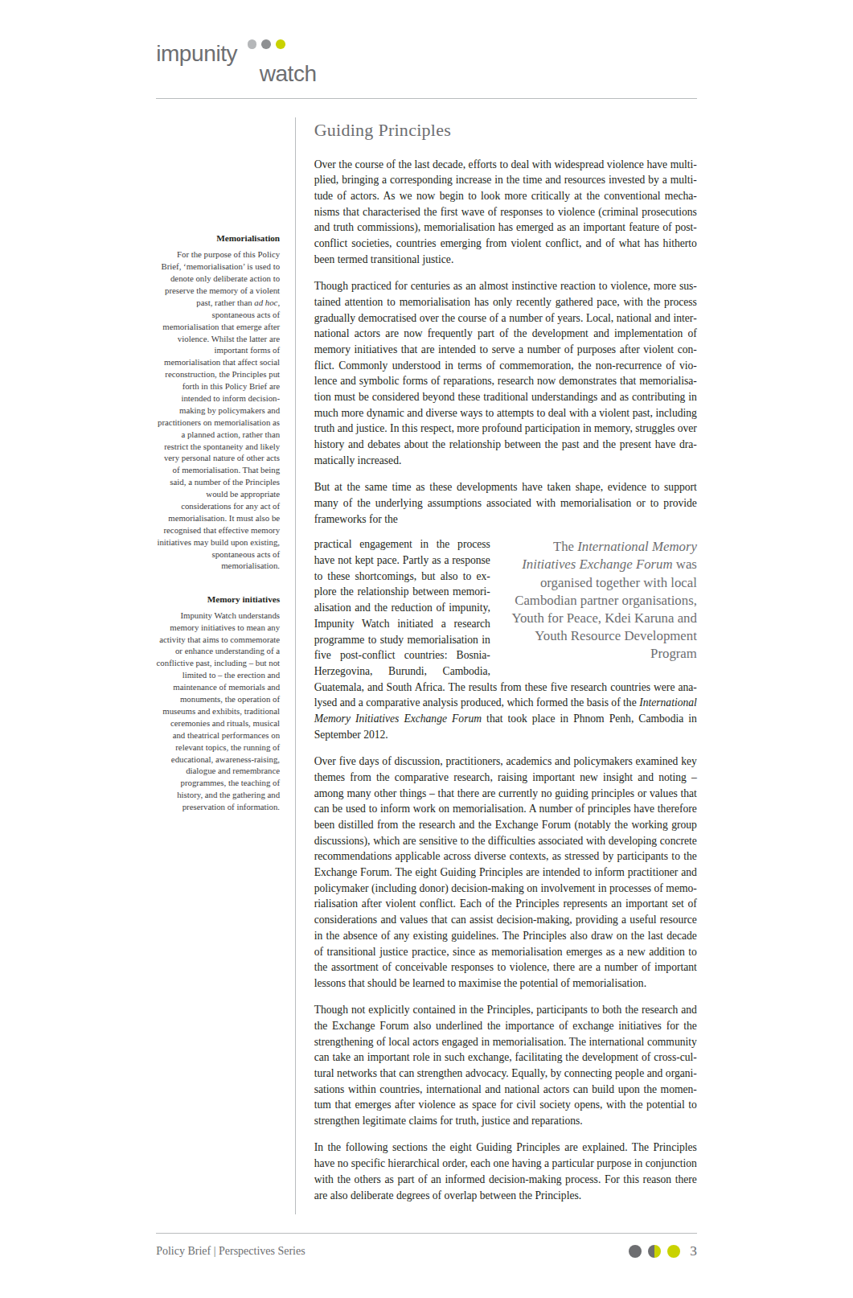impunity watch
Memorialisation
For the purpose of this Policy Brief, ‘memorialisation’ is used to denote only deliberate action to preserve the memory of a violent past, rather than ad hoc, spontaneous acts of memorialisation that emerge after violence. Whilst the latter are important forms of memorialisation that affect social reconstruction, the Principles put forth in this Policy Brief are intended to inform decision-making by policymakers and practitioners on memorialisation as a planned action, rather than restrict the spontaneity and likely very personal nature of other acts of memorialisation. That being said, a number of the Principles would be appropriate considerations for any act of memorialisation. It must also be recognised that effective memory initiatives may build upon existing, spontaneous acts of memorialisation.
Memory initiatives
Impunity Watch understands memory initiatives to mean any activity that aims to commemorate or enhance understanding of a conflictive past, including – but not limited to – the erection and maintenance of memorials and monuments, the operation of museums and exhibits, traditional ceremonies and rituals, musical and theatrical performances on relevant topics, the running of educational, awareness-raising, dialogue and remembrance programmes, the teaching of history, and the gathering and preservation of information.
Guiding Principles
Over the course of the last decade, efforts to deal with widespread violence have multiplied, bringing a corresponding increase in the time and resources invested by a multitude of actors. As we now begin to look more critically at the conventional mechanisms that characterised the first wave of responses to violence (criminal prosecutions and truth commissions), memorialisation has emerged as an important feature of post-conflict societies, countries emerging from violent conflict, and of what has hitherto been termed transitional justice.
Though practiced for centuries as an almost instinctive reaction to violence, more sustained attention to memorialisation has only recently gathered pace, with the process gradually democratised over the course of a number of years. Local, national and international actors are now frequently part of the development and implementation of memory initiatives that are intended to serve a number of purposes after violent conflict. Commonly understood in terms of commemoration, the non-recurrence of violence and symbolic forms of reparations, research now demonstrates that memorialisation must be considered beyond these traditional understandings and as contributing in much more dynamic and diverse ways to attempts to deal with a violent past, including truth and justice. In this respect, more profound participation in memory, struggles over history and debates about the relationship between the past and the present have dramatically increased.
But at the same time as these developments have taken shape, evidence to support many of the underlying assumptions associated with memorialisation or to provide frameworks for the
The International Memory Initiatives Exchange Forum was organised together with local Cambodian partner organisations, Youth for Peace, Kdei Karuna and Youth Resource Development Program
practical engagement in the process have not kept pace. Partly as a response to these shortcomings, but also to explore the relationship between memorialisation and the reduction of impunity, Impunity Watch initiated a research programme to study memorialisation in five post-conflict countries: Bosnia-Herzegovina, Burundi, Cambodia, Guatemala, and South Africa. The results from these five research countries were analysed and a comparative analysis produced, which formed the basis of the International Memory Initiatives Exchange Forum that took place in Phnom Penh, Cambodia in September 2012.
Over five days of discussion, practitioners, academics and policymakers examined key themes from the comparative research, raising important new insight and noting – among many other things – that there are currently no guiding principles or values that can be used to inform work on memorialisation. A number of principles have therefore been distilled from the research and the Exchange Forum (notably the working group discussions), which are sensitive to the difficulties associated with developing concrete recommendations applicable across diverse contexts, as stressed by participants to the Exchange Forum. The eight Guiding Principles are intended to inform practitioner and policymaker (including donor) decision-making on involvement in processes of memorialisation after violent conflict. Each of the Principles represents an important set of considerations and values that can assist decision-making, providing a useful resource in the absence of any existing guidelines. The Principles also draw on the last decade of transitional justice practice, since as memorialisation emerges as a new addition to the assortment of conceivable responses to violence, there are a number of important lessons that should be learned to maximise the potential of memorialisation.
Though not explicitly contained in the Principles, participants to both the research and the Exchange Forum also underlined the importance of exchange initiatives for the strengthening of local actors engaged in memorialisation. The international community can take an important role in such exchange, facilitating the development of cross-cultural networks that can strengthen advocacy. Equally, by connecting people and organisations within countries, international and national actors can build upon the momentum that emerges after violence as space for civil society opens, with the potential to strengthen legitimate claims for truth, justice and reparations.
In the following sections the eight Guiding Principles are explained. The Principles have no specific hierarchical order, each one having a particular purpose in conjunction with the others as part of an informed decision-making process. For this reason there are also deliberate degrees of overlap between the Principles.
Policy Brief | Perspectives Series
3